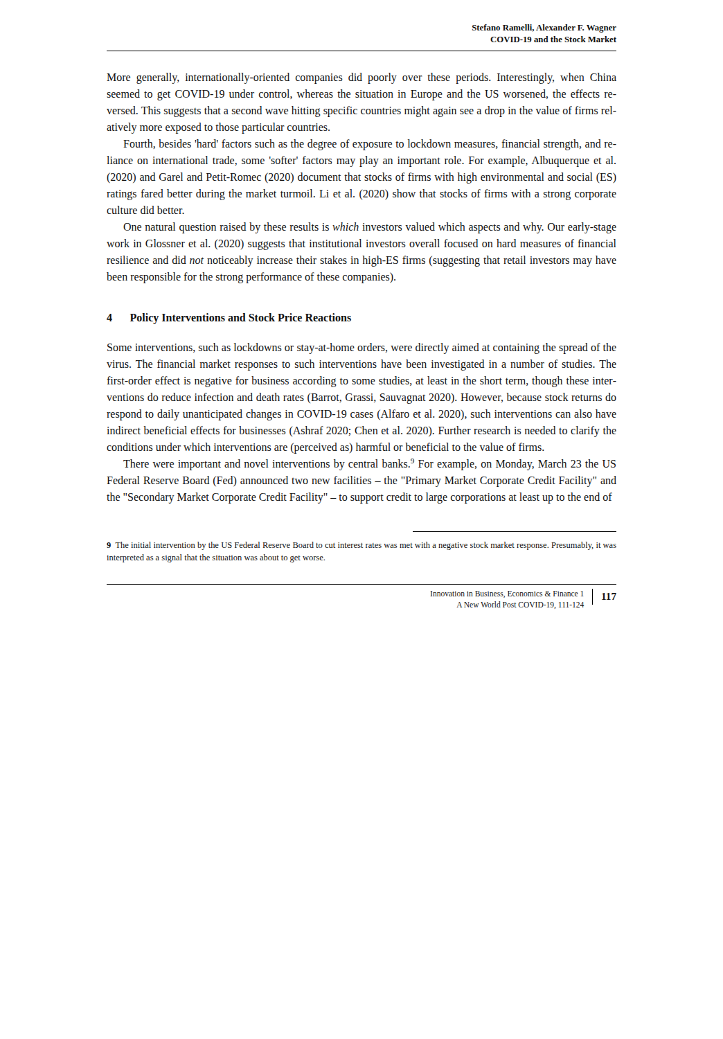Stefano Ramelli, Alexander F. Wagner COVID-19 and the Stock Market
More generally, internationally-oriented companies did poorly over these periods. Interestingly, when China seemed to get COVID-19 under control, whereas the situation in Europe and the US worsened, the effects reversed. This suggests that a second wave hitting specific countries might again see a drop in the value of firms relatively more exposed to those particular countries.
Fourth, besides 'hard' factors such as the degree of exposure to lockdown measures, financial strength, and reliance on international trade, some 'softer' factors may play an important role. For example, Albuquerque et al. (2020) and Garel and Petit-Romec (2020) document that stocks of firms with high environmental and social (ES) ratings fared better during the market turmoil. Li et al. (2020) show that stocks of firms with a strong corporate culture did better.
One natural question raised by these results is which investors valued which aspects and why. Our early-stage work in Glossner et al. (2020) suggests that institutional investors overall focused on hard measures of financial resilience and did not noticeably increase their stakes in high-ES firms (suggesting that retail investors may have been responsible for the strong performance of these companies).
4 Policy Interventions and Stock Price Reactions
Some interventions, such as lockdowns or stay-at-home orders, were directly aimed at containing the spread of the virus. The financial market responses to such interventions have been investigated in a number of studies. The first-order effect is negative for business according to some studies, at least in the short term, though these interventions do reduce infection and death rates (Barrot, Grassi, Sauvagnat 2020). However, because stock returns do respond to daily unanticipated changes in COVID-19 cases (Alfaro et al. 2020), such interventions can also have indirect beneficial effects for businesses (Ashraf 2020; Chen et al. 2020). Further research is needed to clarify the conditions under which interventions are (perceived as) harmful or beneficial to the value of firms.
There were important and novel interventions by central banks.9 For example, on Monday, March 23 the US Federal Reserve Board (Fed) announced two new facilities – the "Primary Market Corporate Credit Facility" and the "Secondary Market Corporate Credit Facility" – to support credit to large corporations at least up to the end of
9 The initial intervention by the US Federal Reserve Board to cut interest rates was met with a negative stock market response. Presumably, it was interpreted as a signal that the situation was about to get worse.
Innovation in Business, Economics & Finance 1
A New World Post COVID-19, 111-124
117